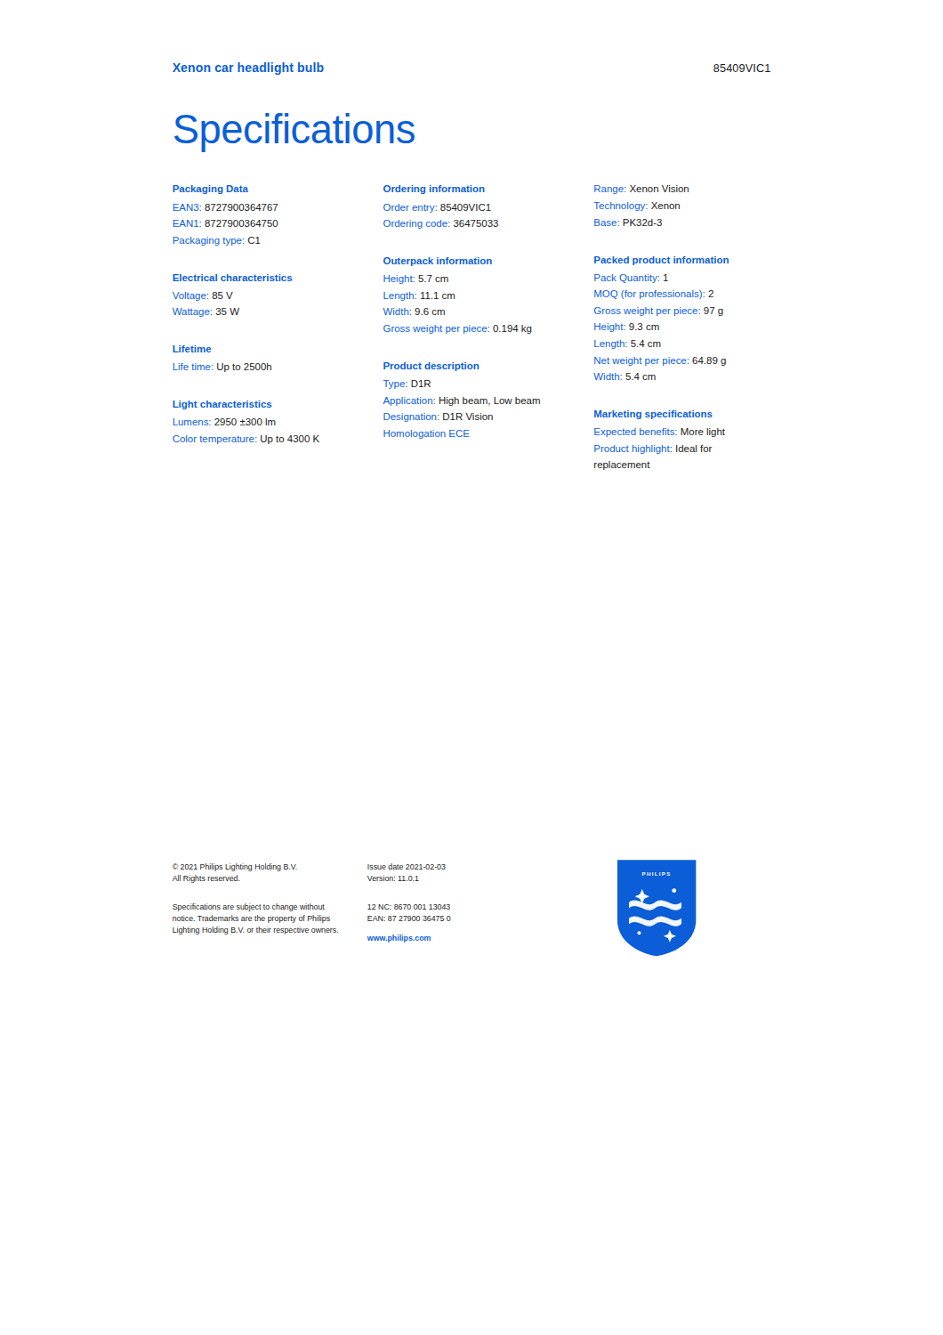Xenon car headlight bulb 85409VIC1
Specifications
Packaging Data
EAN3: 8727900364767
EAN1: 8727900364750
Packaging type: C1
Electrical characteristics
Voltage: 85 V
Wattage: 35 W
Lifetime
Life time: Up to 2500h
Light characteristics
Lumens: 2950 ±300 lm
Color temperature: Up to 4300 K
Ordering information
Order entry: 85409VIC1
Ordering code: 36475033
Outerpack information
Height: 5.7 cm
Length: 11.1 cm
Width: 9.6 cm
Gross weight per piece: 0.194 kg
Product description
Type: D1R
Application: High beam, Low beam
Designation: D1R Vision
Homologation ECE
Range: Xenon Vision
Technology: Xenon
Base: PK32d-3
Packed product information
Pack Quantity: 1
MOQ (for professionals): 2
Gross weight per piece: 97 g
Height: 9.3 cm
Length: 5.4 cm
Net weight per piece: 64.89 g
Width: 5.4 cm
Marketing specifications
Expected benefits: More light
Product highlight: Ideal for replacement
© 2021 Philips Lighting Holding B.V.
All Rights reserved.
Specifications are subject to change without notice. Trademarks are the property of Philips Lighting Holding B.V. or their respective owners.
Issue date 2021-02-03
Version: 11.0.1
12 NC: 8670 001 13043
EAN: 87 27900 36475 0
www.philips.com
PHILIPS